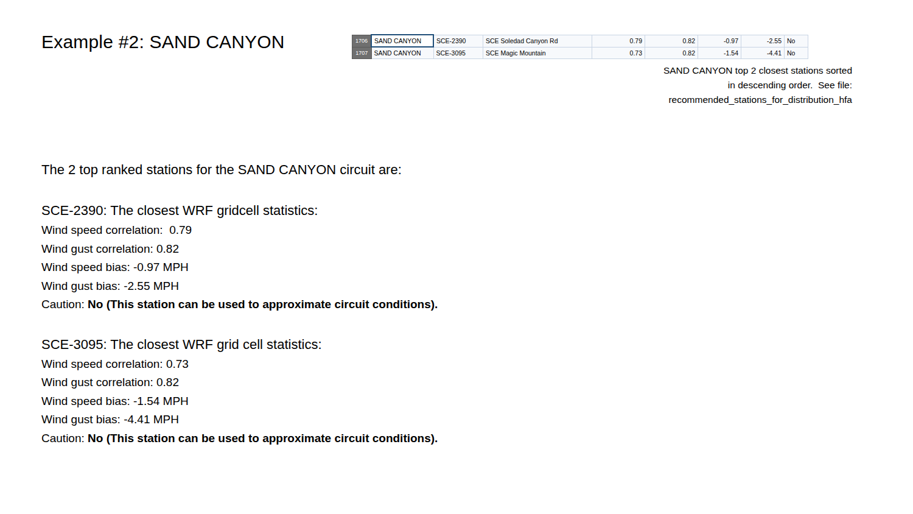Example #2: SAND CANYON
| 1706 | SAND CANYON | SCE-2390 | SCE Soledad Canyon Rd | 0.79 | 0.82 | -0.97 | -2.55 | No |
| 1707 | SAND CANYON | SCE-3095 | SCE Magic Mountain | 0.73 | 0.82 | -1.54 | -4.41 | No |
SAND CANYON top 2 closest stations sorted
in descending order. See file:
recommended_stations_for_distribution_hfa
The 2 top ranked stations for the SAND CANYON circuit are:
SCE-2390: The closest WRF gridcell statistics:
Wind speed correlation: 0.79
Wind gust correlation: 0.82
Wind speed bias: -0.97 MPH
Wind gust bias: -2.55 MPH
Caution: No (This station can be used to approximate circuit conditions).
SCE-3095: The closest WRF grid cell statistics:
Wind speed correlation: 0.73
Wind gust correlation: 0.82
Wind speed bias: -1.54 MPH
Wind gust bias: -4.41 MPH
Caution: No (This station can be used to approximate circuit conditions).